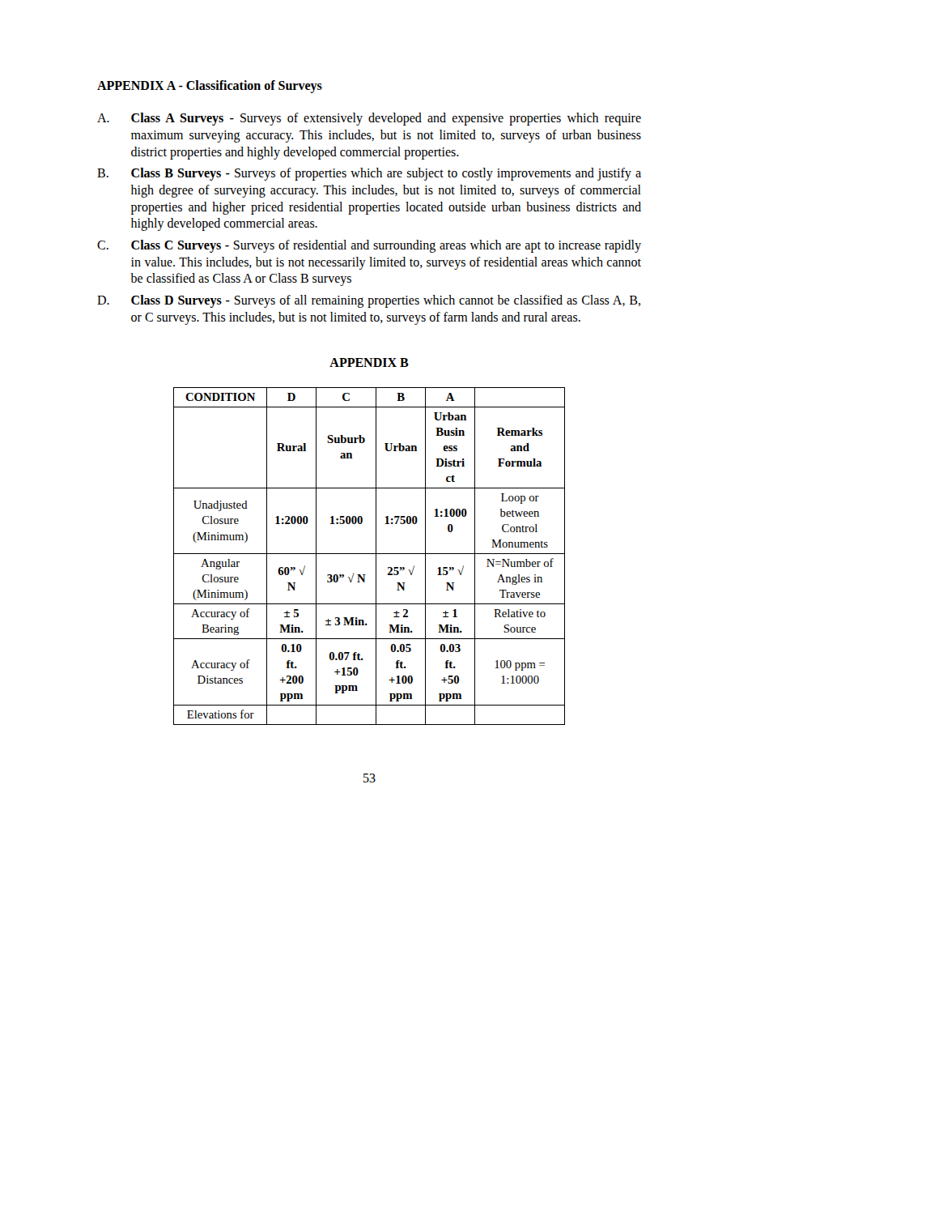APPENDIX A - Classification of Surveys
A. Class A Surveys - Surveys of extensively developed and expensive properties which require maximum surveying accuracy. This includes, but is not limited to, surveys of urban business district properties and highly developed commercial properties.
B. Class B Surveys - Surveys of properties which are subject to costly improvements and justify a high degree of surveying accuracy. This includes, but is not limited to, surveys of commercial properties and higher priced residential properties located outside urban business districts and highly developed commercial areas.
C. Class C Surveys - Surveys of residential and surrounding areas which are apt to increase rapidly in value. This includes, but is not necessarily limited to, surveys of residential areas which cannot be classified as Class A or Class B surveys
D. Class D Surveys - Surveys of all remaining properties which cannot be classified as Class A, B, or C surveys. This includes, but is not limited to, surveys of farm lands and rural areas.
APPENDIX B
| CONDITION | D | C | B | A | |
| --- | --- | --- | --- | --- | --- |
| | Rural | Suburb an | Urban | Urban Busin ess Distri ct | Remarks and Formula |
| Unadjusted Closure (Minimum) | 1:2000 | 1:5000 | 1:7500 | 1:1000 0 | Loop or between Control Monuments |
| Angular Closure (Minimum) | 60” √ N | 30” √ N | 25” √ N | 15” √ N | N=Number of Angles in Traverse |
| Accuracy of Bearing | ± 5 Min. | ± 3 Min. | ± 2 Min. | ± 1 Min. | Relative to Source |
| Accuracy of Distances | 0.10 ft. +200 ppm | 0.07 ft. +150 ppm | 0.05 ft. +100 ppm | 0.03 ft. +50 ppm | 100 ppm = 1:10000 |
| Elevations for | | | | | |
53